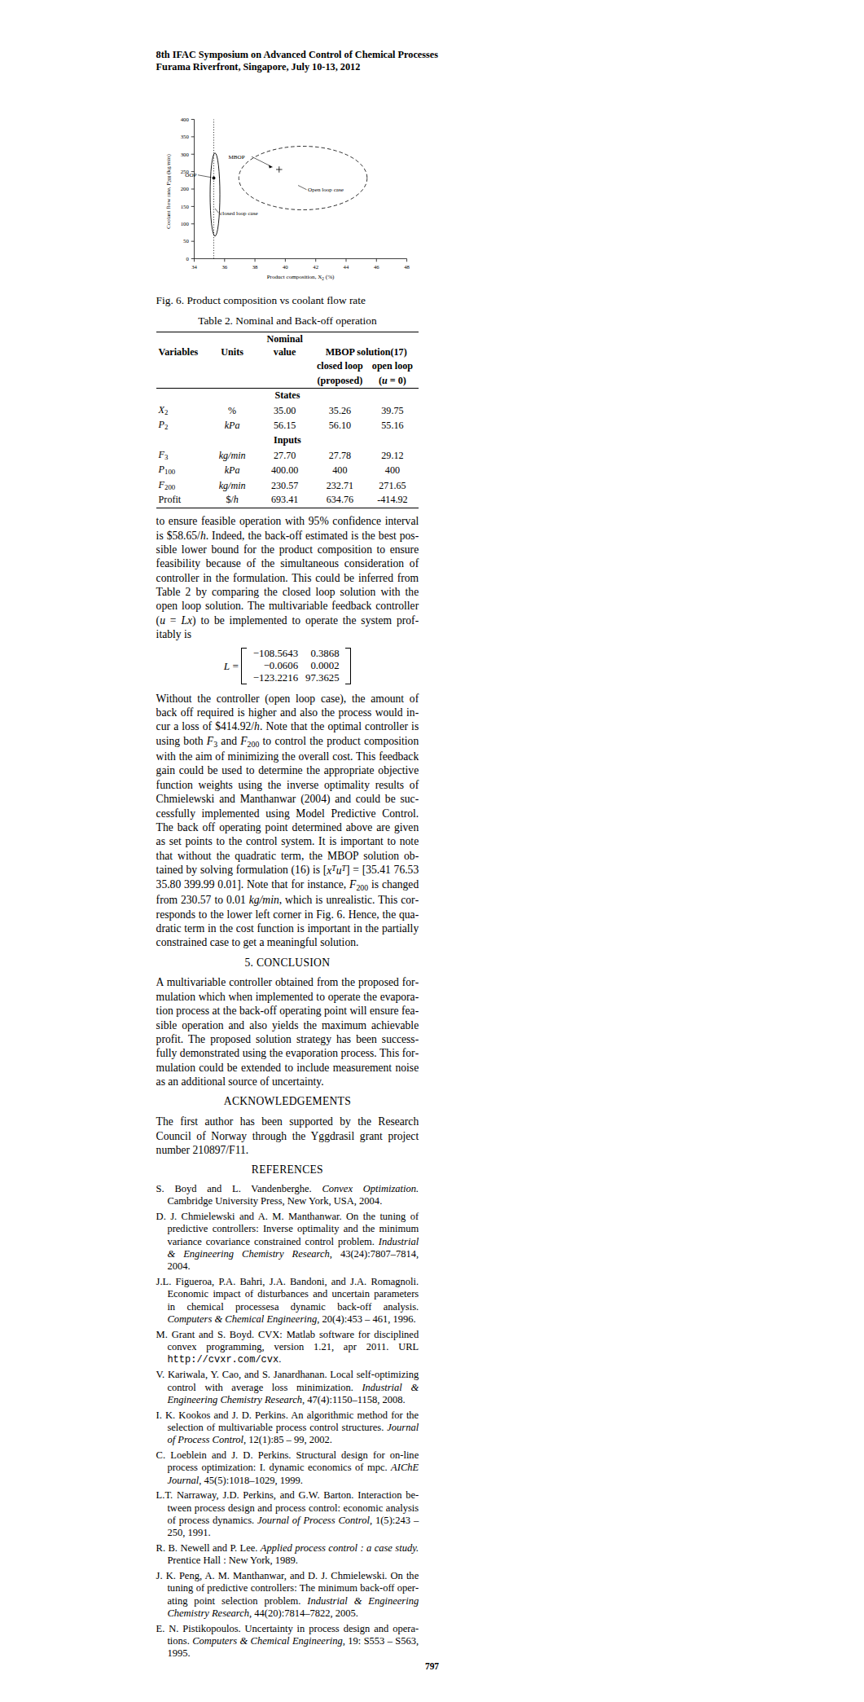8th IFAC Symposium on Advanced Control of Chemical Processes
Furama Riverfront, Singapore, July 10-13, 2012
0 50 100 150 200 250 300 350 400 34 36 38 40 42 44 46 48 Product composition, X2 (%) Coolant flow rate, F200 (kg/min) OOP MBOP Open loop case closed loop case
Fig. 6. Product composition vs coolant flow rate
Table 2. Nominal and Back-off operation
| Variables | Units | Nominal value | MBOP solution(17) |
| --- | --- | --- | --- |
| | | | closed loop | open loop |
| | | | (proposed) | ( u = 0) |
| States |
| X 2 | % | 35.00 | 35.26 | 39.75 |
| P 2 | kPa | 56.15 | 56.10 | 55.16 |
| Inputs |
| F 3 | kg/min | 27.70 | 27.78 | 29.12 |
| P 100 | kPa | 400.00 | 400 | 400 |
| F 200 | kg/min | 230.57 | 232.71 | 271.65 |
| Profit | $/ h | 693.41 | 634.76 | -414.92 |
to ensure feasible operation with 95% confidence interval is $58.65/h. Indeed, the back-off estimated is the best possible lower bound for the product composition to ensure feasibility because of the simultaneous consideration of controller in the formulation. This could be inferred from Table 2 by comparing the closed loop solution with the open loop solution. The multivariable feedback controller (u = Lx) to be implemented to operate the system profitably is
L =
| −108.5643 | 0.3868 |
| −0.0606 | 0.0002 |
| −123.2216 | 97.3625 |
Without the controller (open loop case), the amount of back off required is higher and also the process would incur a loss of $414.92/h. Note that the optimal controller is using both F 3 and F 200 to control the product composition with the aim of minimizing the overall cost. This feedback gain could be used to determine the appropriate objective function weights using the inverse optimality results of Chmielewski and Manthanwar (2004) and could be successfully implemented using Model Predictive Control. The back off operating point determined above are given as set points to the control system. It is important to note that without the quadratic term, the MBOP solution obtained by solving formulation (16) is [xTuT] = [35.41 76.53 35.80 399.99 0.01]. Note that for instance, F 200 is changed from 230.57 to 0.01 kg/min, which is unrealistic. This corresponds to the lower left corner in Fig. 6. Hence, the quadratic term in the cost function is important in the partially constrained case to get a meaningful solution.
5. CONCLUSION
A multivariable controller obtained from the proposed formulation which when implemented to operate the evaporation process at the back-off operating point will ensure feasible operation and also yields the maximum achievable profit. The proposed solution strategy has been successfully demonstrated using the evaporation process. This formulation could be extended to include measurement noise as an additional source of uncertainty.
ACKNOWLEDGEMENTS
The first author has been supported by the Research Council of Norway through the Yggdrasil grant project number 210897/F11.
REFERENCES
S. Boyd and L. Vandenberghe. Convex Optimization. Cambridge University Press, New York, USA, 2004.
D. J. Chmielewski and A. M. Manthanwar. On the tuning of predictive controllers: Inverse optimality and the minimum variance covariance constrained control problem. Industrial & Engineering Chemistry Research, 43(24):7807–7814, 2004.
J.L. Figueroa, P.A. Bahri, J.A. Bandoni, and J.A. Romagnoli. Economic impact of disturbances and uncertain parameters in chemical processesa dynamic back-off analysis. Computers & Chemical Engineering, 20(4):453 – 461, 1996.
M. Grant and S. Boyd. CVX: Matlab software for disciplined convex programming, version 1.21, apr 2011. URL http://cvxr.com/cvx.
V. Kariwala, Y. Cao, and S. Janardhanan. Local self-optimizing control with average loss minimization. Industrial & Engineering Chemistry Research, 47(4):1150–1158, 2008.
I. K. Kookos and J. D. Perkins. An algorithmic method for the selection of multivariable process control structures. Journal of Process Control, 12(1):85 – 99, 2002.
C. Loeblein and J. D. Perkins. Structural design for on-line process optimization: I. dynamic economics of mpc. AIChE Journal, 45(5):1018–1029, 1999.
L.T. Narraway, J.D. Perkins, and G.W. Barton. Interaction between process design and process control: economic analysis of process dynamics. Journal of Process Control, 1(5):243 – 250, 1991.
R. B. Newell and P. Lee. Applied process control : a case study. Prentice Hall : New York, 1989.
J. K. Peng, A. M. Manthanwar, and D. J. Chmielewski. On the tuning of predictive controllers: The minimum back-off operating point selection problem. Industrial & Engineering Chemistry Research, 44(20):7814–7822, 2005.
E. N. Pistikopoulos. Uncertainty in process design and operations. Computers & Chemical Engineering, 19: S553 – S563, 1995.
797